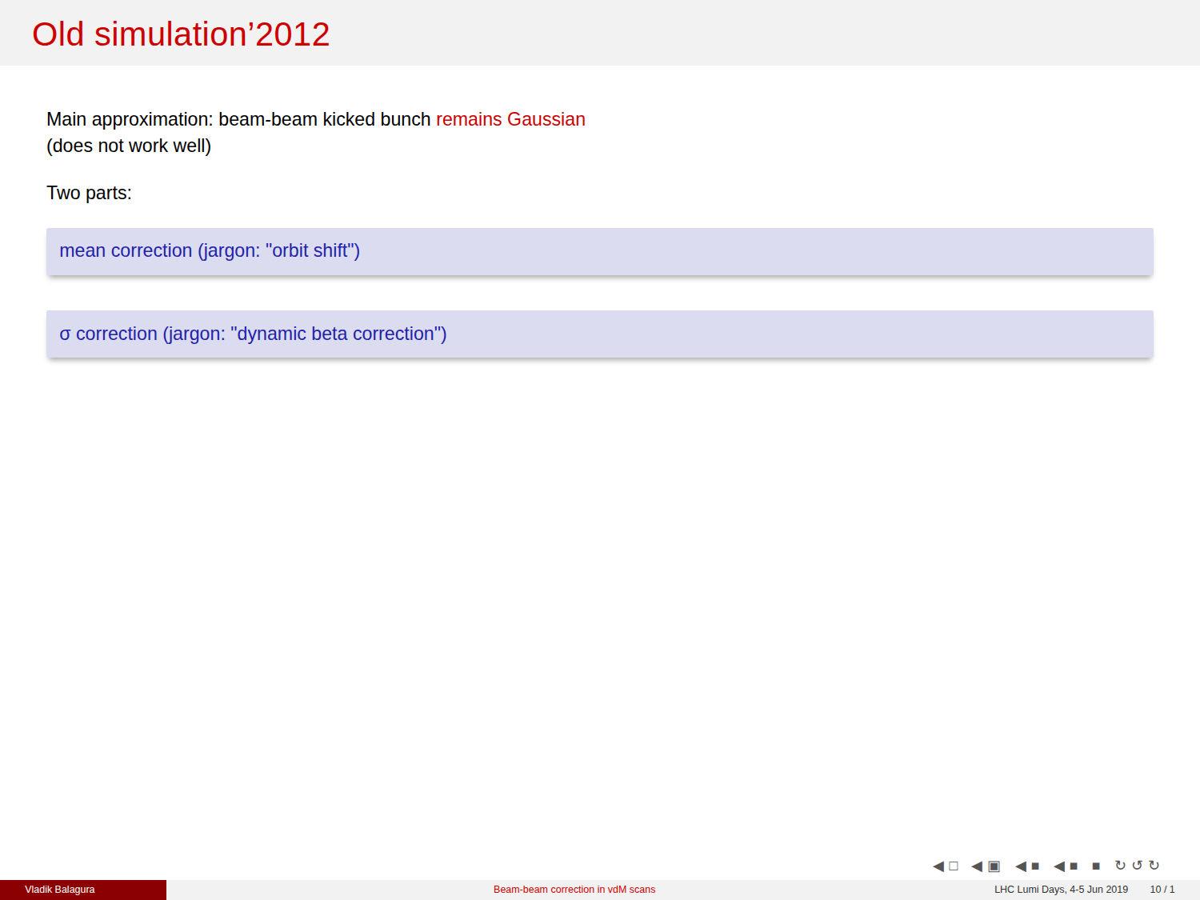Old simulation’2012
Main approximation: beam-beam kicked bunch remains Gaussian
(does not work well)
Two parts:
mean correction (jargon: "orbit shift")
σ correction (jargon: "dynamic beta correction")
◀□ ◀▣ ◀■ ◀■ ■ ↻↺↻
Vladik Balagura Beam-beam correction in vdM scans LHC Lumi Days, 4-5 Jun 2019 10 / 1